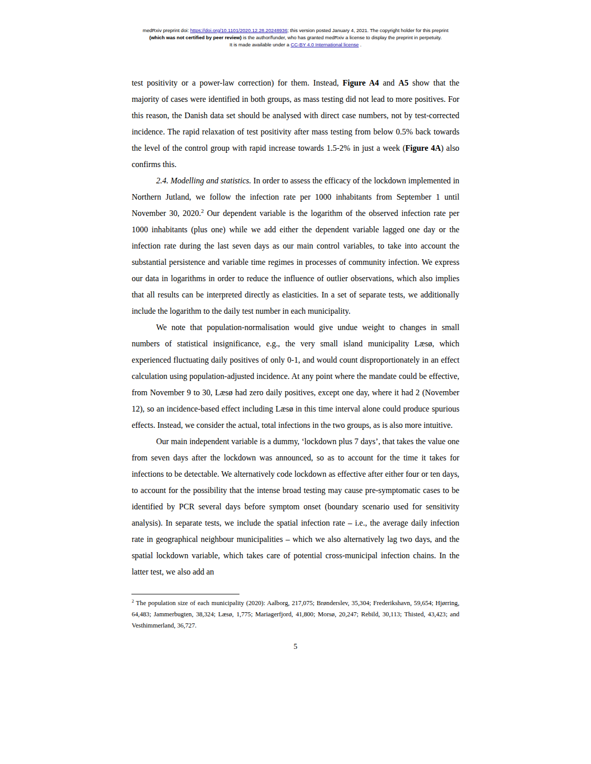medRxiv preprint doi: https://doi.org/10.1101/2020.12.28.20248936; this version posted January 4, 2021. The copyright holder for this preprint
(which was not certified by peer review) is the author/funder, who has granted medRxiv a license to display the preprint in perpetuity.
It is made available under a CC-BY 4.0 International license .
test positivity or a power-law correction) for them. Instead, Figure A4 and A5 show that the majority of cases were identified in both groups, as mass testing did not lead to more positives. For this reason, the Danish data set should be analysed with direct case numbers, not by test-corrected incidence. The rapid relaxation of test positivity after mass testing from below 0.5% back towards the level of the control group with rapid increase towards 1.5-2% in just a week (Figure 4A) also confirms this.
2.4. Modelling and statistics. In order to assess the efficacy of the lockdown implemented in Northern Jutland, we follow the infection rate per 1000 inhabitants from September 1 until November 30, 2020.2 Our dependent variable is the logarithm of the observed infection rate per 1000 inhabitants (plus one) while we add either the dependent variable lagged one day or the infection rate during the last seven days as our main control variables, to take into account the substantial persistence and variable time regimes in processes of community infection. We express our data in logarithms in order to reduce the influence of outlier observations, which also implies that all results can be interpreted directly as elasticities. In a set of separate tests, we additionally include the logarithm to the daily test number in each municipality.
We note that population-normalisation would give undue weight to changes in small numbers of statistical insignificance, e.g., the very small island municipality Læsø, which experienced fluctuating daily positives of only 0-1, and would count disproportionately in an effect calculation using population-adjusted incidence. At any point where the mandate could be effective, from November 9 to 30, Læsø had zero daily positives, except one day, where it had 2 (November 12), so an incidence-based effect including Læsø in this time interval alone could produce spurious effects. Instead, we consider the actual, total infections in the two groups, as is also more intuitive.
Our main independent variable is a dummy, ‘lockdown plus 7 days’, that takes the value one from seven days after the lockdown was announced, so as to account for the time it takes for infections to be detectable. We alternatively code lockdown as effective after either four or ten days, to account for the possibility that the intense broad testing may cause pre-symptomatic cases to be identified by PCR several days before symptom onset (boundary scenario used for sensitivity analysis). In separate tests, we include the spatial infection rate – i.e., the average daily infection rate in geographical neighbour municipalities – which we also alternatively lag two days, and the spatial lockdown variable, which takes care of potential cross-municipal infection chains. In the latter test, we also add an
2 The population size of each municipality (2020): Aalborg, 217,075; Brønderslev, 35,304; Frederikshavn, 59,654; Hjørring, 64,483; Jammerbugten, 38,324; Læsø, 1,775; Mariagerfjord, 41,800; Morsø, 20,247; Rebild, 30,113; Thisted, 43,423; and Vesthimmerland, 36,727.
5